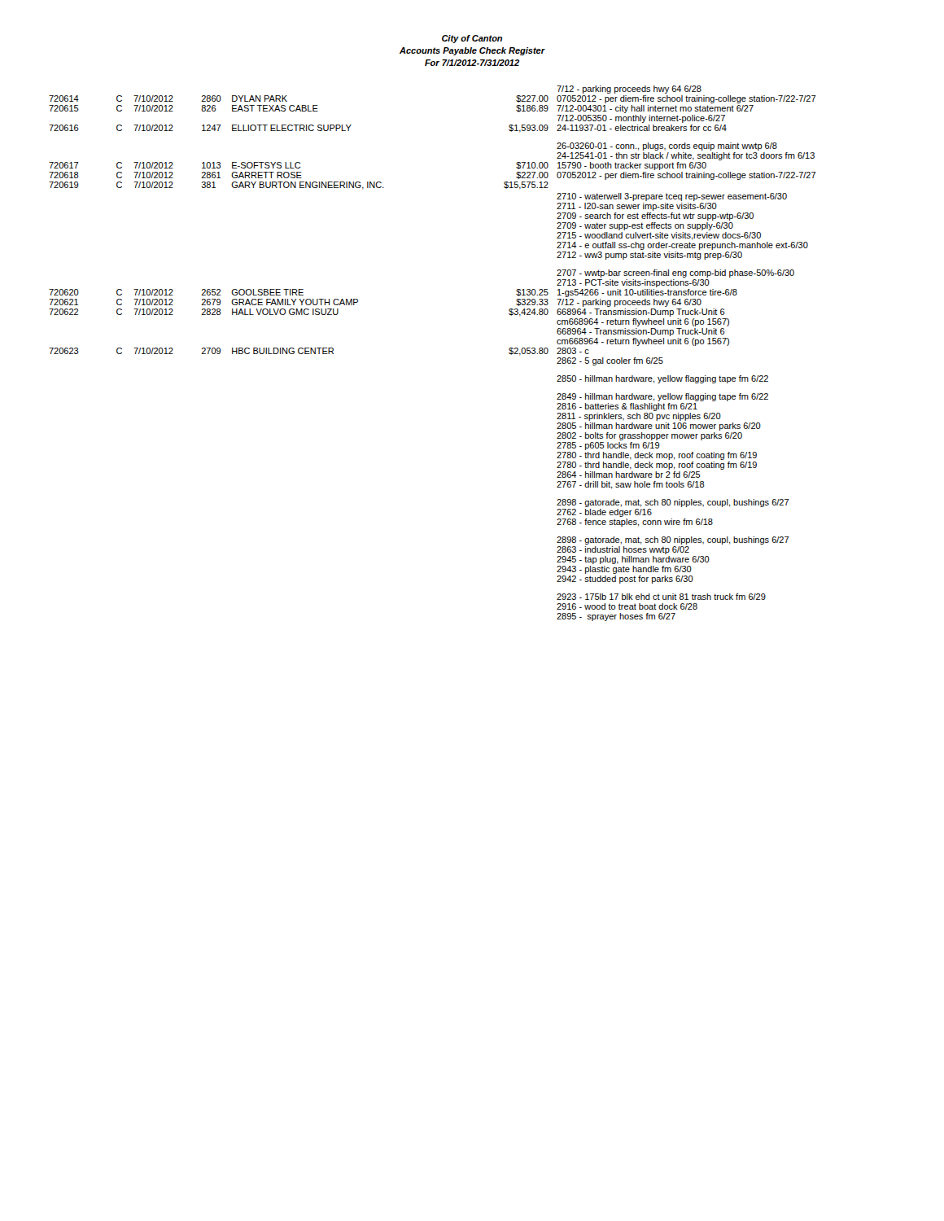City of Canton
Accounts Payable Check Register
For 7/1/2012-7/31/2012
| | | | | | 7/12 - parking proceeds hwy 64 6/28 |
| 720614 | C | 7/10/2012 | 2860 DYLAN PARK | $227.00 | 07052012 - per diem-fire school training-college station-7/22-7/27 |
| 720615 | C | 7/10/2012 | 826 EAST TEXAS CABLE | $186.89 | 7/12-004301 - city hall internet mo statement 6/27 7/12-005350 - monthly internet-police-6/27 |
| 720616 | C | 7/10/2012 | 1247 ELLIOTT ELECTRIC SUPPLY | $1,593.09 | 24-11937-01 - electrical breakers for cc 6/4 26-03260-01 - conn., plugs, cords equip maint wwtp 6/8 24-12541-01 - thn str black / white, sealtight for tc3 doors fm 6/13 |
| 720617 | C | 7/10/2012 | 1013 E-SOFTSYS LLC | $710.00 | 15790 - booth tracker support fm 6/30 |
| 720618 | C | 7/10/2012 | 2861 GARRETT ROSE | $227.00 | 07052012 - per diem-fire school training-college station-7/22-7/27 |
| 720619 | C | 7/10/2012 | 381 GARY BURTON ENGINEERING, INC. | $15,575.12 | 2710 - waterwell 3-prepare tceq rep-sewer easement-6/30 2711 - I20-san sewer imp-site visits-6/30 2709 - search for est effects-fut wtr supp-wtp-6/30 2709 - water supp-est effects on supply-6/30 2715 - woodland culvert-site visits,review docs-6/30 2714 - e outfall ss-chg order-create prepunch-manhole ext-6/30 2712 - ww3 pump stat-site visits-mtg prep-6/30 2707 - wwtp-bar screen-final eng comp-bid phase-50%-6/30 2713 - PCT-site visits-inspections-6/30 |
| 720620 | C | 7/10/2012 | 2652 GOOLSBEE TIRE | $130.25 | 1-gs54266 - unit 10-utilities-transforce tire-6/8 |
| 720621 | C | 7/10/2012 | 2679 GRACE FAMILY YOUTH CAMP | $329.33 | 7/12 - parking proceeds hwy 64 6/30 |
| 720622 | C | 7/10/2012 | 2828 HALL VOLVO GMC ISUZU | $3,424.80 | 668964 - Transmission-Dump Truck-Unit 6 cm668964 - return flywheel unit 6 (po 1567) 668964 - Transmission-Dump Truck-Unit 6 cm668964 - return flywheel unit 6 (po 1567) |
| 720623 | C | 7/10/2012 | 2709 HBC BUILDING CENTER | $2,053.80 | 2803 - c 2862 - 5 gal cooler fm 6/25 2850 - hillman hardware, yellow flagging tape fm 6/22 2849 - hillman hardware, yellow flagging tape fm 6/22 2816 - batteries & flashlight fm 6/21 2811 - sprinklers, sch 80 pvc nipples 6/20 2805 - hillman hardware unit 106 mower parks 6/20 2802 - bolts for grasshopper mower parks 6/20 2785 - p605 locks fm 6/19 2780 - thrd handle, deck mop, roof coating fm 6/19 2780 - thrd handle, deck mop, roof coating fm 6/19 2864 - hillman hardware br 2 fd 6/25 2767 - drill bit, saw hole fm tools 6/18 2898 - gatorade, mat, sch 80 nipples, coupl, bushings 6/27 2762 - blade edger 6/16 2768 - fence staples, conn wire fm 6/18 2898 - gatorade, mat, sch 80 nipples, coupl, bushings 6/27 2863 - industrial hoses wwtp 6/02 2945 - tap plug, hillman hardware 6/30 2943 - plastic gate handle fm 6/30 2942 - studded post for parks 6/30 2923 - 175lb 17 blk ehd ct unit 81 trash truck fm 6/29 2916 - wood to treat boat dock 6/28 2895 - sprayer hoses fm 6/27 |